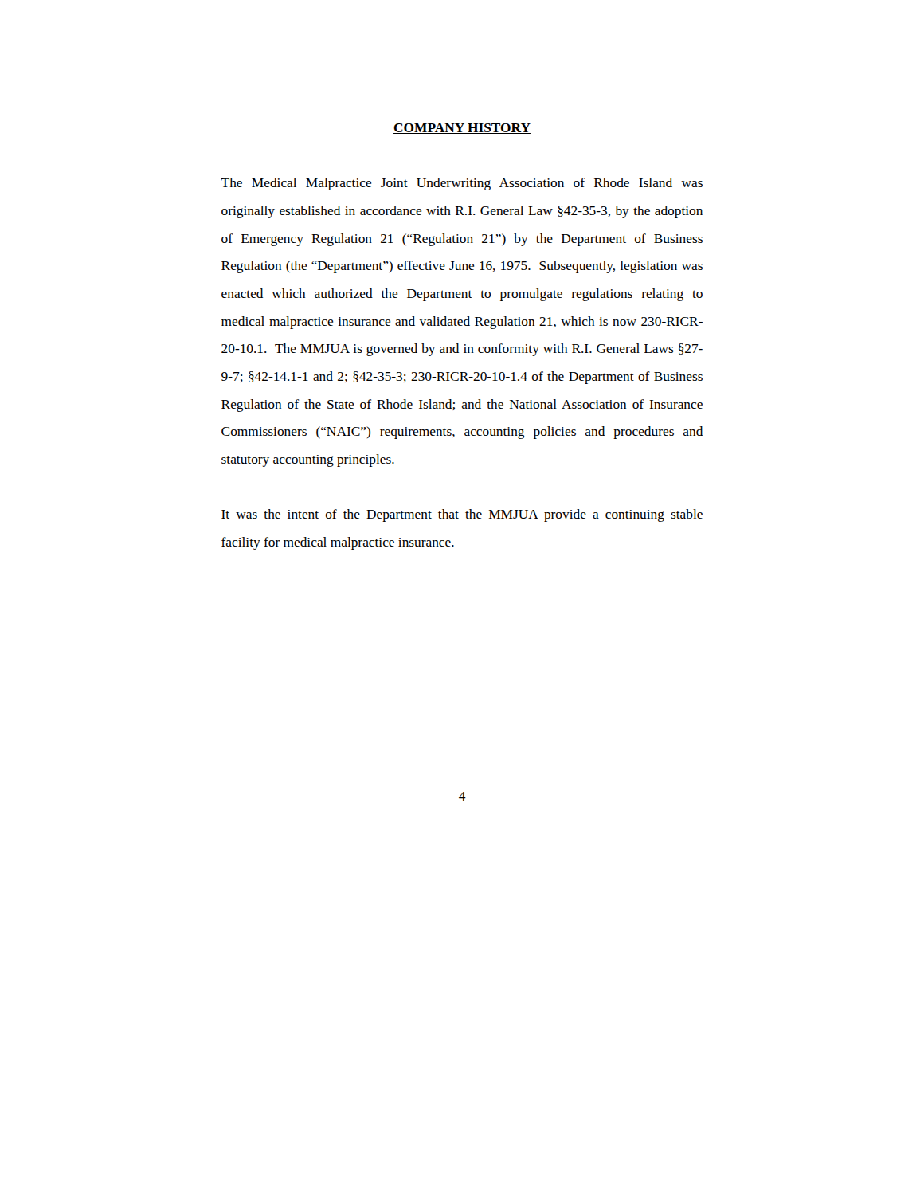COMPANY HISTORY
The Medical Malpractice Joint Underwriting Association of Rhode Island was originally established in accordance with R.I. General Law §42-35-3, by the adoption of Emergency Regulation 21 (“Regulation 21”) by the Department of Business Regulation (the “Department”) effective June 16, 1975. Subsequently, legislation was enacted which authorized the Department to promulgate regulations relating to medical malpractice insurance and validated Regulation 21, which is now 230-RICR-20-10.1. The MMJUA is governed by and in conformity with R.I. General Laws §27-9-7; §42-14.1-1 and 2; §42-35-3; 230-RICR-20-10-1.4 of the Department of Business Regulation of the State of Rhode Island; and the National Association of Insurance Commissioners (“NAIC”) requirements, accounting policies and procedures and statutory accounting principles.
It was the intent of the Department that the MMJUA provide a continuing stable facility for medical malpractice insurance.
4